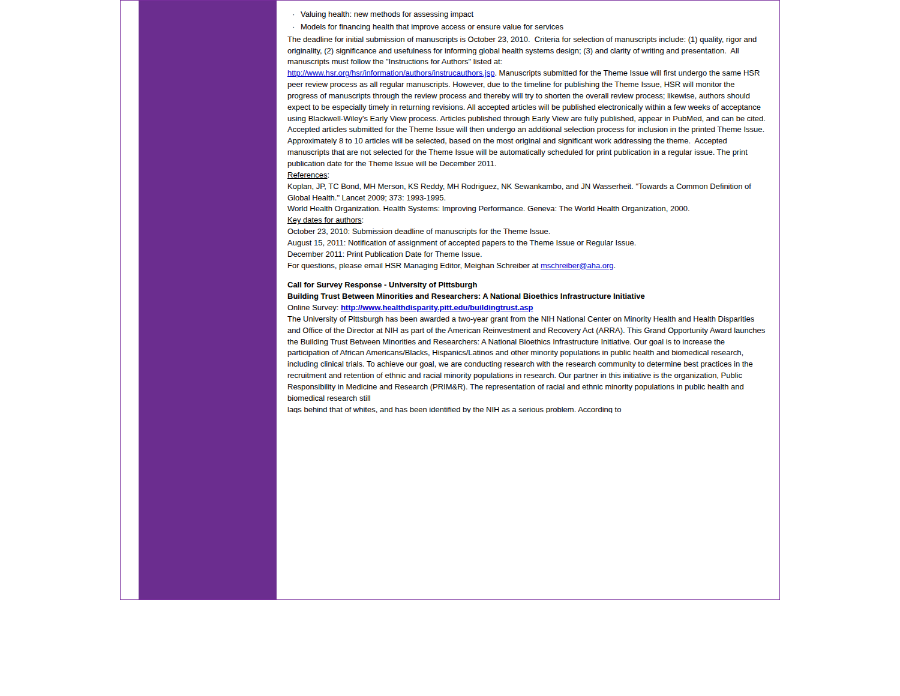Valuing health: new methods for assessing impact
Models for financing health that improve access or ensure value for services
The deadline for initial submission of manuscripts is October 23, 2010. Criteria for selection of manuscripts include: (1) quality, rigor and originality, (2) significance and usefulness for informing global health systems design; (3) and clarity of writing and presentation. All manuscripts must follow the "Instructions for Authors" listed at:
http://www.hsr.org/hsr/information/authors/instrucauthors.jsp. Manuscripts submitted for the Theme Issue will first undergo the same HSR peer review process as all regular manuscripts. However, due to the timeline for publishing the Theme Issue, HSR will monitor the progress of manuscripts through the review process and thereby will try to shorten the overall review process; likewise, authors should expect to be especially timely in returning revisions. All accepted articles will be published electronically within a few weeks of acceptance using Blackwell-Wiley's Early View process. Articles published through Early View are fully published, appear in PubMed, and can be cited. Accepted articles submitted for the Theme Issue will then undergo an additional selection process for inclusion in the printed Theme Issue. Approximately 8 to 10 articles will be selected, based on the most original and significant work addressing the theme. Accepted manuscripts that are not selected for the Theme Issue will be automatically scheduled for print publication in a regular issue. The print publication date for the Theme Issue will be December 2011.
References:
Koplan, JP, TC Bond, MH Merson, KS Reddy, MH Rodriguez, NK Sewankambo, and JN Wasserheit. "Towards a Common Definition of Global Health." Lancet 2009; 373: 1993-1995.
World Health Organization. Health Systems: Improving Performance. Geneva: The World Health Organization, 2000.
Key dates for authors:
October 23, 2010: Submission deadline of manuscripts for the Theme Issue.
August 15, 2011: Notification of assignment of accepted papers to the Theme Issue or Regular Issue.
December 2011: Print Publication Date for Theme Issue.
For questions, please email HSR Managing Editor, Meighan Schreiber at mschreiber@aha.org.
Call for Survey Response - University of Pittsburgh
Building Trust Between Minorities and Researchers: A National Bioethics Infrastructure Initiative
Online Survey: http://www.healthdisparity.pitt.edu/buildingtrust.asp
The University of Pittsburgh has been awarded a two-year grant from the NIH National Center on Minority Health and Health Disparities and Office of the Director at NIH as part of the American Reinvestment and Recovery Act (ARRA). This Grand Opportunity Award launches the Building Trust Between Minorities and Researchers: A National Bioethics Infrastructure Initiative. Our goal is to increase the participation of African Americans/Blacks, Hispanics/Latinos and other minority populations in public health and biomedical research, including clinical trials. To achieve our goal, we are conducting research with the research community to determine best practices in the recruitment and retention of ethnic and racial minority populations in research. Our partner in this initiative is the organization, Public Responsibility in Medicine and Research (PRIM&R). The representation of racial and ethnic minority populations in public health and biomedical research still
lags behind that of whites, and has been identified by the NIH as a serious problem. According to